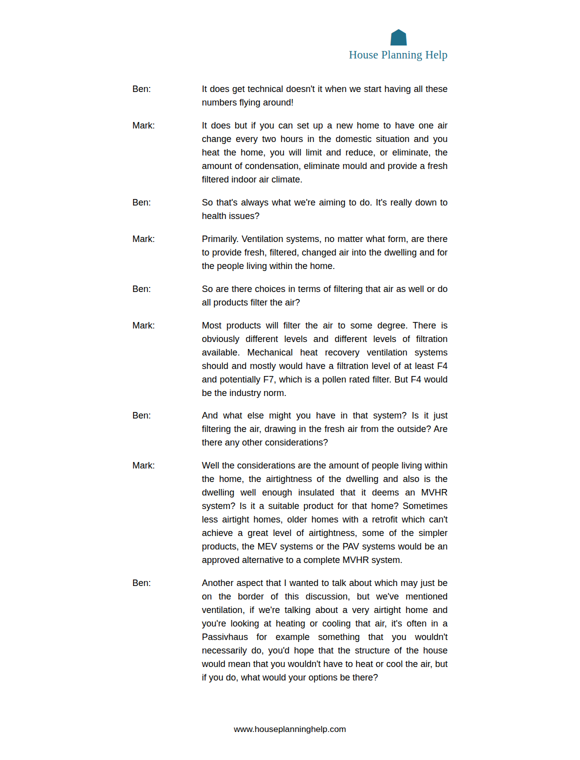☗
House Planning Help
Ben:
It does get technical doesn't it when we start having all these numbers flying around!
Mark:
It does but if you can set up a new home to have one air change every two hours in the domestic situation and you heat the home, you will limit and reduce, or eliminate, the amount of condensation, eliminate mould and provide a fresh filtered indoor air climate.
Ben:
So that's always what we're aiming to do. It's really down to health issues?
Mark:
Primarily. Ventilation systems, no matter what form, are there to provide fresh, filtered, changed air into the dwelling and for the people living within the home.
Ben:
So are there choices in terms of filtering that air as well or do all products filter the air?
Mark:
Most products will filter the air to some degree. There is obviously different levels and different levels of filtration available. Mechanical heat recovery ventilation systems should and mostly would have a filtration level of at least F4 and potentially F7, which is a pollen rated filter. But F4 would be the industry norm.
Ben:
And what else might you have in that system? Is it just filtering the air, drawing in the fresh air from the outside? Are there any other considerations?
Mark:
Well the considerations are the amount of people living within the home, the airtightness of the dwelling and also is the dwelling well enough insulated that it deems an MVHR system? Is it a suitable product for that home? Sometimes less airtight homes, older homes with a retrofit which can't achieve a great level of airtightness, some of the simpler products, the MEV systems or the PAV systems would be an approved alternative to a complete MVHR system.
Ben:
Another aspect that I wanted to talk about which may just be on the border of this discussion, but we've mentioned ventilation, if we're talking about a very airtight home and you're looking at heating or cooling that air, it's often in a Passivhaus for example something that you wouldn't necessarily do, you'd hope that the structure of the house would mean that you wouldn't have to heat or cool the air, but if you do, what would your options be there?
www.houseplanninghelp.com